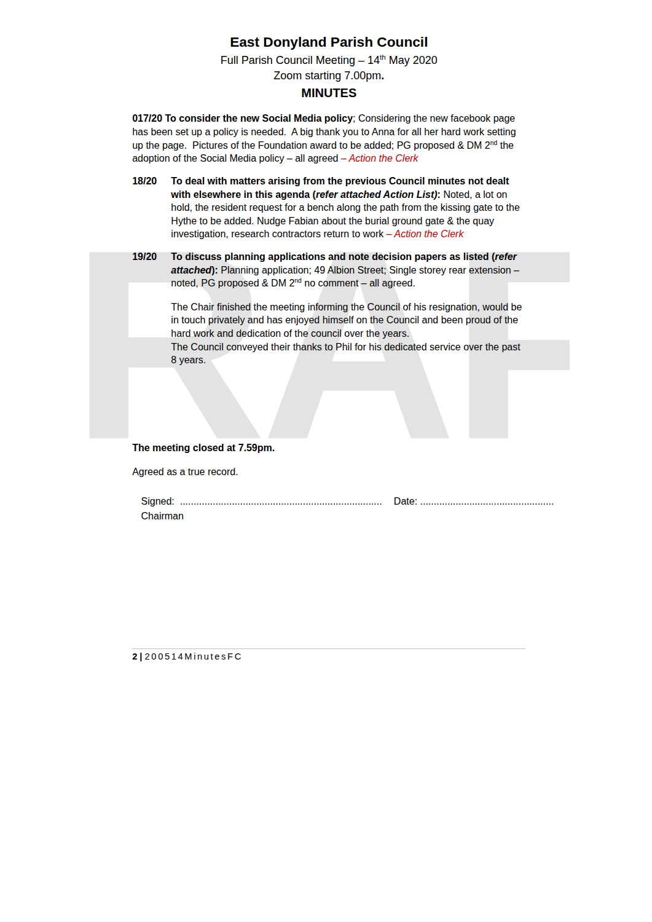DRAFT
East Donyland Parish Council
Full Parish Council Meeting – 14th May 2020
Zoom starting 7.00pm.
MINUTES
017/20 To consider the new Social Media policy; Considering the new facebook page has been set up a policy is needed. A big thank you to Anna for all her hard work setting up the page. Pictures of the Foundation award to be added; PG proposed & DM 2nd the adoption of the Social Media policy – all agreed – Action the Clerk
18/20
To deal with matters arising from the previous Council minutes not dealt with elsewhere in this agenda (refer attached Action List): Noted, a lot on hold, the resident request for a bench along the path from the kissing gate to the Hythe to be added. Nudge Fabian about the burial ground gate & the quay investigation, research contractors return to work – Action the Clerk
19/20
To discuss planning applications and note decision papers as listed (refer attached): Planning application; 49 Albion Street; Single storey rear extension – noted, PG proposed & DM 2nd no comment – all agreed.
The Chair finished the meeting informing the Council of his resignation, would be in touch privately and has enjoyed himself on the Council and been proud of the hard work and dedication of the council over the years.
The Council conveyed their thanks to Phil for his dedicated service over the past 8 years.
The meeting closed at 7.59pm.
Agreed as a true record.
Signed: .......................................................................... Date: .................................................
Chairman
2 | 200514MinutesFC